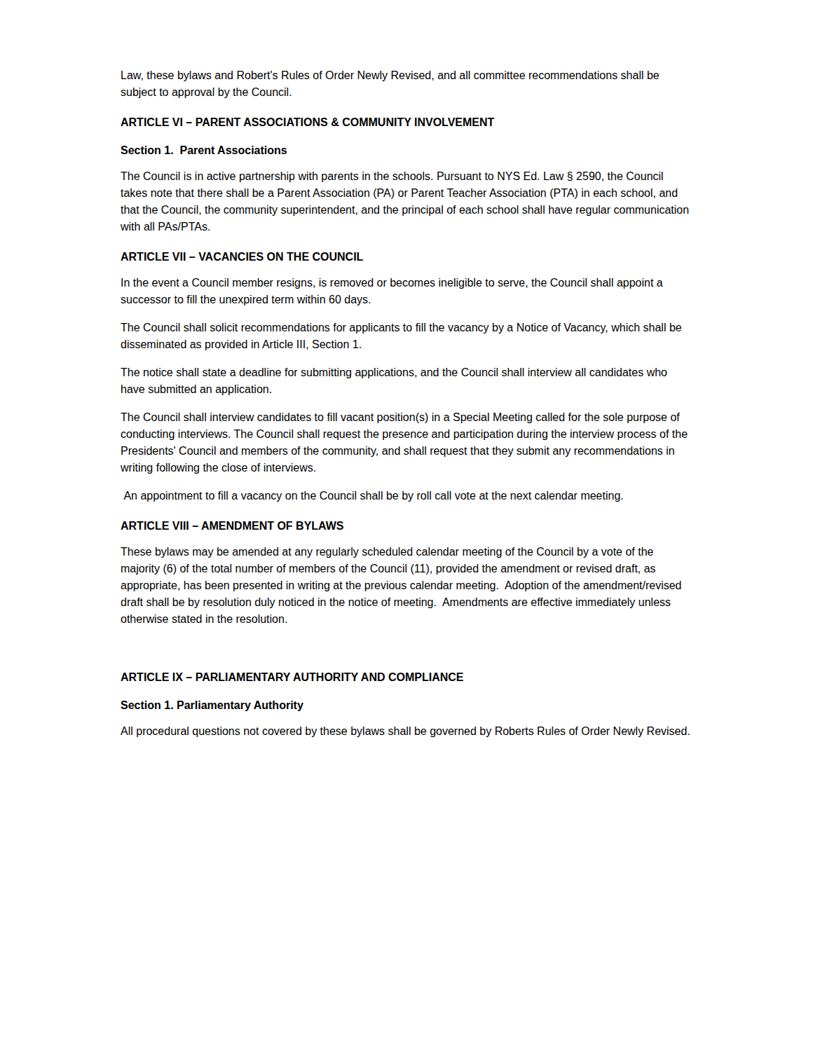Law, these bylaws and Robert's Rules of Order Newly Revised, and all committee recommendations shall be subject to approval by the Council.
ARTICLE VI – PARENT ASSOCIATIONS & COMMUNITY INVOLVEMENT
Section 1. Parent Associations
The Council is in active partnership with parents in the schools. Pursuant to NYS Ed. Law § 2590, the Council takes note that there shall be a Parent Association (PA) or Parent Teacher Association (PTA) in each school, and that the Council, the community superintendent, and the principal of each school shall have regular communication with all PAs/PTAs.
ARTICLE VII – VACANCIES ON THE COUNCIL
In the event a Council member resigns, is removed or becomes ineligible to serve, the Council shall appoint a successor to fill the unexpired term within 60 days.
The Council shall solicit recommendations for applicants to fill the vacancy by a Notice of Vacancy, which shall be disseminated as provided in Article III, Section 1.
The notice shall state a deadline for submitting applications, and the Council shall interview all candidates who have submitted an application.
The Council shall interview candidates to fill vacant position(s) in a Special Meeting called for the sole purpose of conducting interviews. The Council shall request the presence and participation during the interview process of the Presidents' Council and members of the community, and shall request that they submit any recommendations in writing following the close of interviews.
An appointment to fill a vacancy on the Council shall be by roll call vote at the next calendar meeting.
ARTICLE VIII – AMENDMENT OF BYLAWS
These bylaws may be amended at any regularly scheduled calendar meeting of the Council by a vote of the majority (6) of the total number of members of the Council (11), provided the amendment or revised draft, as appropriate, has been presented in writing at the previous calendar meeting. Adoption of the amendment/revised draft shall be by resolution duly noticed in the notice of meeting. Amendments are effective immediately unless otherwise stated in the resolution.
ARTICLE IX – PARLIAMENTARY AUTHORITY AND COMPLIANCE
Section 1. Parliamentary Authority
All procedural questions not covered by these bylaws shall be governed by Roberts Rules of Order Newly Revised.